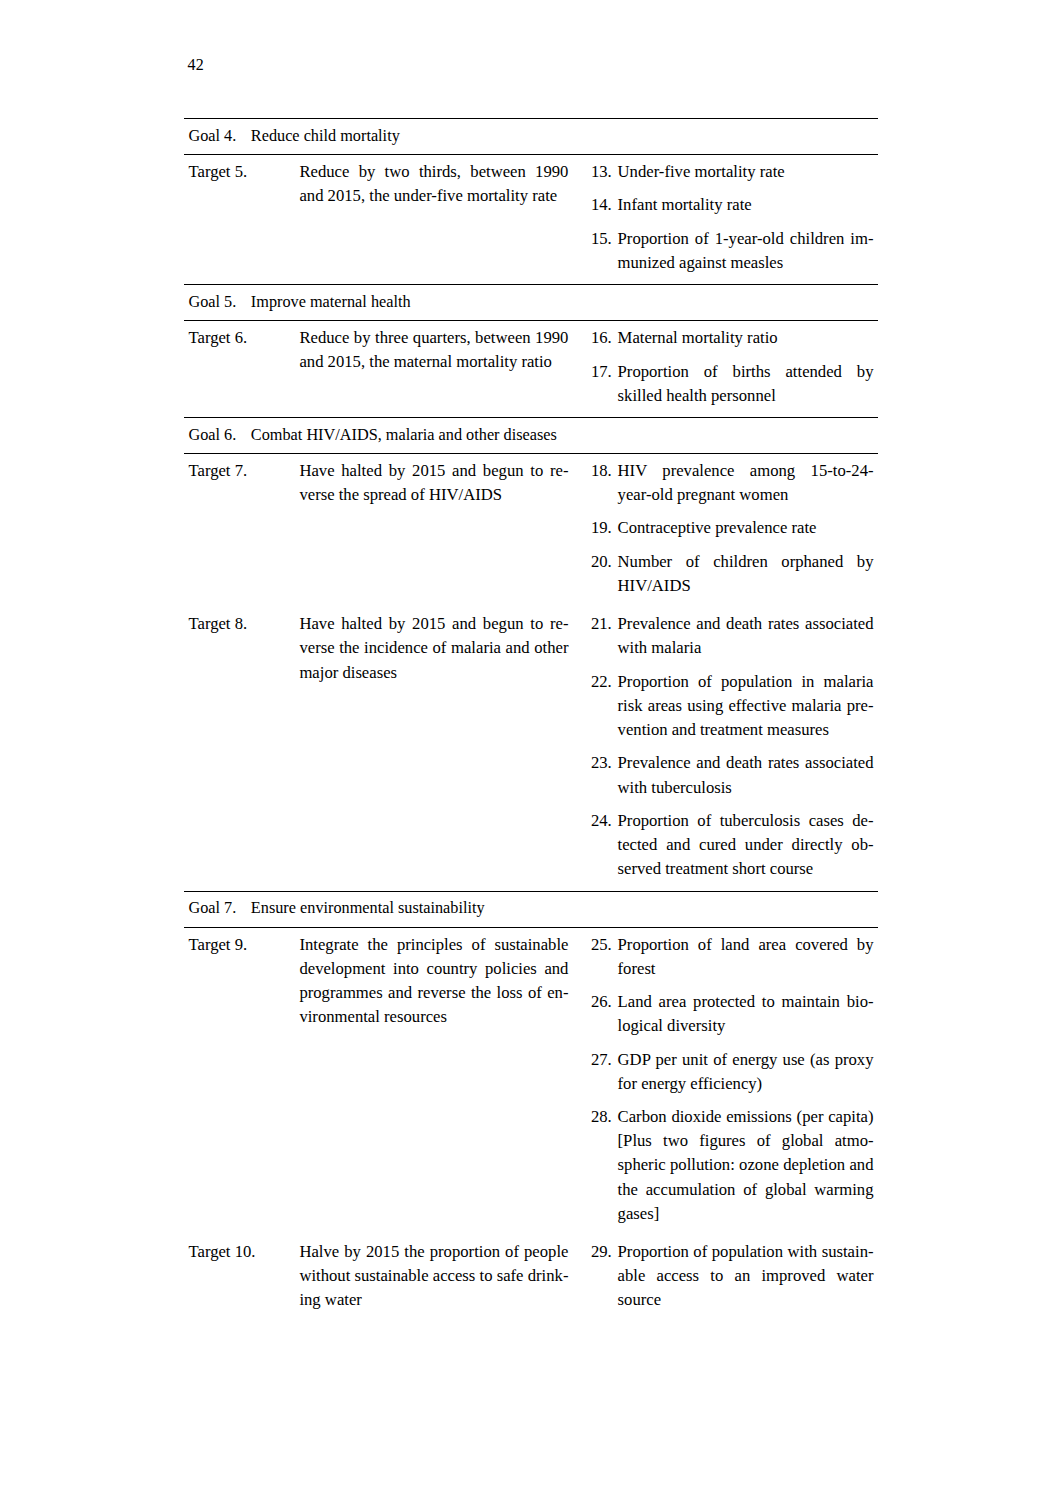42
| Goal 4. Reduce child mortality |
| Target 5. | Reduce by two thirds, between 1990 and 2015, the under-five mortality rate | 13. Under-five mortality rate 14. Infant mortality rate 15. Proportion of 1-year-old children immunized against measles |
| Goal 5. Improve maternal health |
| Target 6. | Reduce by three quarters, between 1990 and 2015, the maternal mortality ratio | 16. Maternal mortality ratio 17. Proportion of births attended by skilled health personnel |
| Goal 6. Combat HIV/AIDS, malaria and other diseases |
| Target 7. | Have halted by 2015 and begun to reverse the spread of HIV/AIDS | 18. HIV prevalence among 15-to-24-year-old pregnant women 19. Contraceptive prevalence rate 20. Number of children orphaned by HIV/AIDS |
| Target 8. | Have halted by 2015 and begun to reverse the incidence of malaria and other major diseases | 21. Prevalence and death rates associated with malaria 22. Proportion of population in malaria risk areas using effective malaria prevention and treatment measures 23. Prevalence and death rates associated with tuberculosis 24. Proportion of tuberculosis cases detected and cured under directly observed treatment short course |
| Goal 7. Ensure environmental sustainability |
| Target 9. | Integrate the principles of sustainable development into country policies and programmes and reverse the loss of environmental resources | 25. Proportion of land area covered by forest 26. Land area protected to maintain biological diversity 27. GDP per unit of energy use (as proxy for energy efficiency) 28. Carbon dioxide emissions (per capita) [Plus two figures of global atmospheric pollution: ozone depletion and the accumulation of global warming gases] |
| Target 10. | Halve by 2015 the proportion of people without sustainable access to safe drinking water | 29. Proportion of population with sustainable access to an improved water source |